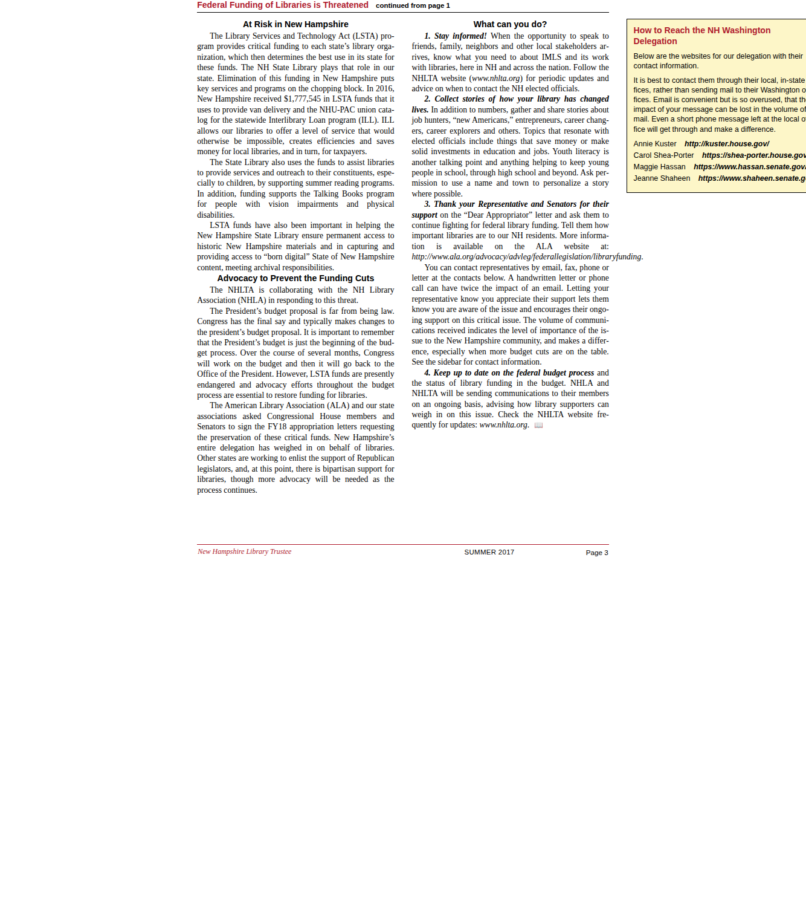Federal Funding of Libraries is Threatened continued from page 1
At Risk in New Hampshire
The Library Services and Technology Act (LSTA) program provides critical funding to each state’s library organization, which then determines the best use in its state for these funds. The NH State Library plays that role in our state. Elimination of this funding in New Hampshire puts key services and programs on the chopping block. In 2016, New Hampshire received $1,777,545 in LSTA funds that it uses to provide van delivery and the NHU-PAC union catalog for the statewide Interlibrary Loan program (ILL). ILL allows our libraries to offer a level of service that would otherwise be impossible, creates efficiencies and saves money for local libraries, and in turn, for taxpayers.
The State Library also uses the funds to assist libraries to provide services and outreach to their constituents, especially to children, by supporting summer reading programs. In addition, funding supports the Talking Books program for people with vision impairments and physical disabilities.
LSTA funds have also been important in helping the New Hampshire State Library ensure permanent access to historic New Hampshire materials and in capturing and providing access to “born digital” State of New Hampshire content, meeting archival responsibilities.
Advocacy to Prevent the Funding Cuts
The NHLTA is collaborating with the NH Library Association (NHLA) in responding to this threat.
The President’s budget proposal is far from being law. Congress has the final say and typically makes changes to the president’s budget proposal. It is important to remember that the President’s budget is just the beginning of the budget process. Over the course of several months, Congress will work on the budget and then it will go back to the Office of the President. However, LSTA funds are presently endangered and advocacy efforts throughout the budget process are essential to restore funding for libraries.
The American Library Association (ALA) and our state associations asked Congressional House members and Senators to sign the FY18 appropriation letters requesting the preservation of these critical funds. New Hampshire’s entire delegation has weighed in on behalf of libraries. Other states are working to enlist the support of Republican legislators, and, at this point, there is bipartisan support for libraries, though more advocacy will be needed as the process continues.
What can you do?
1. Stay informed! When the opportunity to speak to friends, family, neighbors and other local stakeholders arrives, know what you need to about IMLS and its work with libraries, here in NH and across the nation. Follow the NHLTA website (www.nhlta.org) for periodic updates and advice on when to contact the NH elected officials.
2. Collect stories of how your library has changed lives. In addition to numbers, gather and share stories about job hunters, “new Americans,” entrepreneurs, career changers, career explorers and others. Topics that resonate with elected officials include things that save money or make solid investments in education and jobs. Youth literacy is another talking point and anything helping to keep young people in school, through high school and beyond. Ask permission to use a name and town to personalize a story where possible.
3. Thank your Representative and Senators for their support on the “Dear Appropriator” letter and ask them to continue fighting for federal library funding. Tell them how important libraries are to our NH residents. More information is available on the ALA website at: http://www.ala.org/advocacy/advleg/federallegislation/libraryfunding.
You can contact representatives by email, fax, phone or letter at the contacts below. A handwritten letter or phone call can have twice the impact of an email. Letting your representative know you appreciate their support lets them know you are aware of the issue and encourages their ongoing support on this critical issue. The volume of communications received indicates the level of importance of the issue to the New Hampshire community, and makes a difference, especially when more budget cuts are on the table. See the sidebar for contact information.
4. Keep up to date on the federal budget process and the status of library funding in the budget. NHLA and NHLTA will be sending communications to their members on an ongoing basis, advising how library supporters can weigh in on this issue. Check the NHLTA website frequently for updates: www.nhlta.org. 📖
How to Reach the NH Washington Delegation
Below are the websites for our delegation with their contact information.
It is best to contact them through their local, in-state offices, rather than sending mail to their Washington offices. Email is convenient but is so overused, that the impact of your message can be lost in the volume of mail. Even a short phone message left at the local office will get through and make a difference.
Annie Kuster http://kuster.house.gov/
Carol Shea-Porter https://shea-porter.house.gov/
Maggie Hassan https://www.hassan.senate.gov/
Jeanne Shaheen https://www.shaheen.senate.gov/
| New Hampshire Library Trustee | SUMMER 2017 | Page 3 |